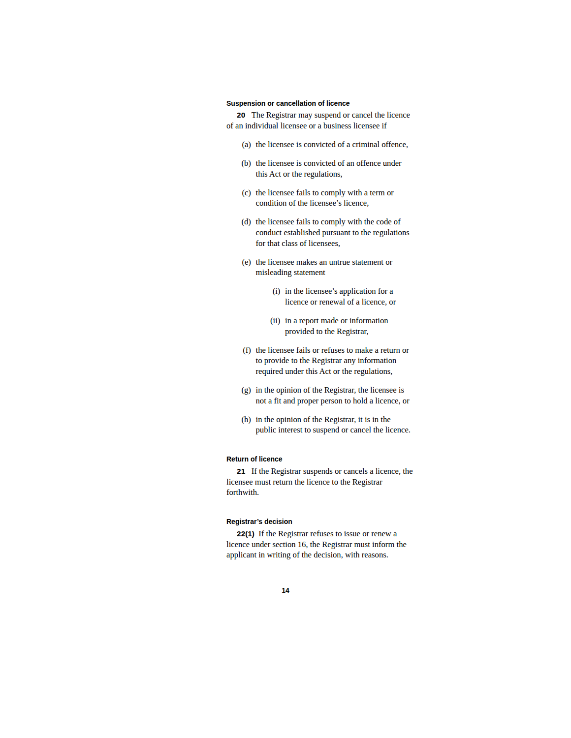Suspension or cancellation of licence
20 The Registrar may suspend or cancel the licence of an individual licensee or a business licensee if
(a) the licensee is convicted of a criminal offence,
(b) the licensee is convicted of an offence under this Act or the regulations,
(c) the licensee fails to comply with a term or condition of the licensee’s licence,
(d) the licensee fails to comply with the code of conduct established pursuant to the regulations for that class of licensees,
(e) the licensee makes an untrue statement or misleading statement
(i) in the licensee’s application for a licence or renewal of a licence, or
(ii) in a report made or information provided to the Registrar,
(f) the licensee fails or refuses to make a return or to provide to the Registrar any information required under this Act or the regulations,
(g) in the opinion of the Registrar, the licensee is not a fit and proper person to hold a licence, or
(h) in the opinion of the Registrar, it is in the public interest to suspend or cancel the licence.
Return of licence
21 If the Registrar suspends or cancels a licence, the licensee must return the licence to the Registrar forthwith.
Registrar’s decision
22(1) If the Registrar refuses to issue or renew a licence under section 16, the Registrar must inform the applicant in writing of the decision, with reasons.
14